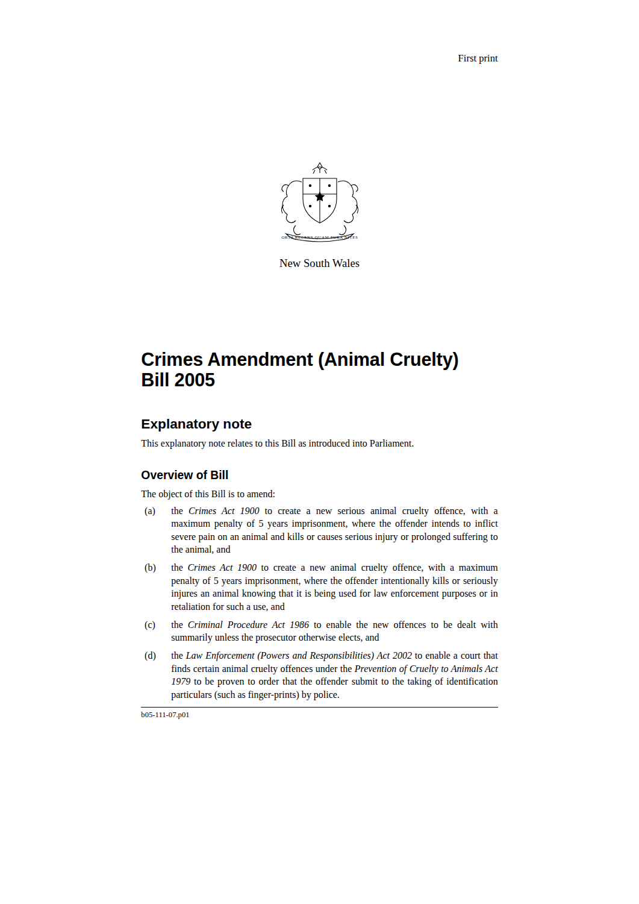First print
ORTA RECENS QUAM PURA NITES
New South Wales
Crimes Amendment (Animal Cruelty)
Bill 2005
Explanatory note
This explanatory note relates to this Bill as introduced into Parliament.
Overview of Bill
The object of this Bill is to amend:
(a) the Crimes Act 1900 to create a new serious animal cruelty offence, with a maximum penalty of 5 years imprisonment, where the offender intends to inflict severe pain on an animal and kills or causes serious injury or prolonged suffering to the animal, and
(b) the Crimes Act 1900 to create a new animal cruelty offence, with a maximum penalty of 5 years imprisonment, where the offender intentionally kills or seriously injures an animal knowing that it is being used for law enforcement purposes or in retaliation for such a use, and
(c) the Criminal Procedure Act 1986 to enable the new offences to be dealt with summarily unless the prosecutor otherwise elects, and
(d) the Law Enforcement (Powers and Responsibilities) Act 2002 to enable a court that finds certain animal cruelty offences under the Prevention of Cruelty to Animals Act 1979 to be proven to order that the offender submit to the taking of identification particulars (such as finger-prints) by police.
b05-111-07.p01